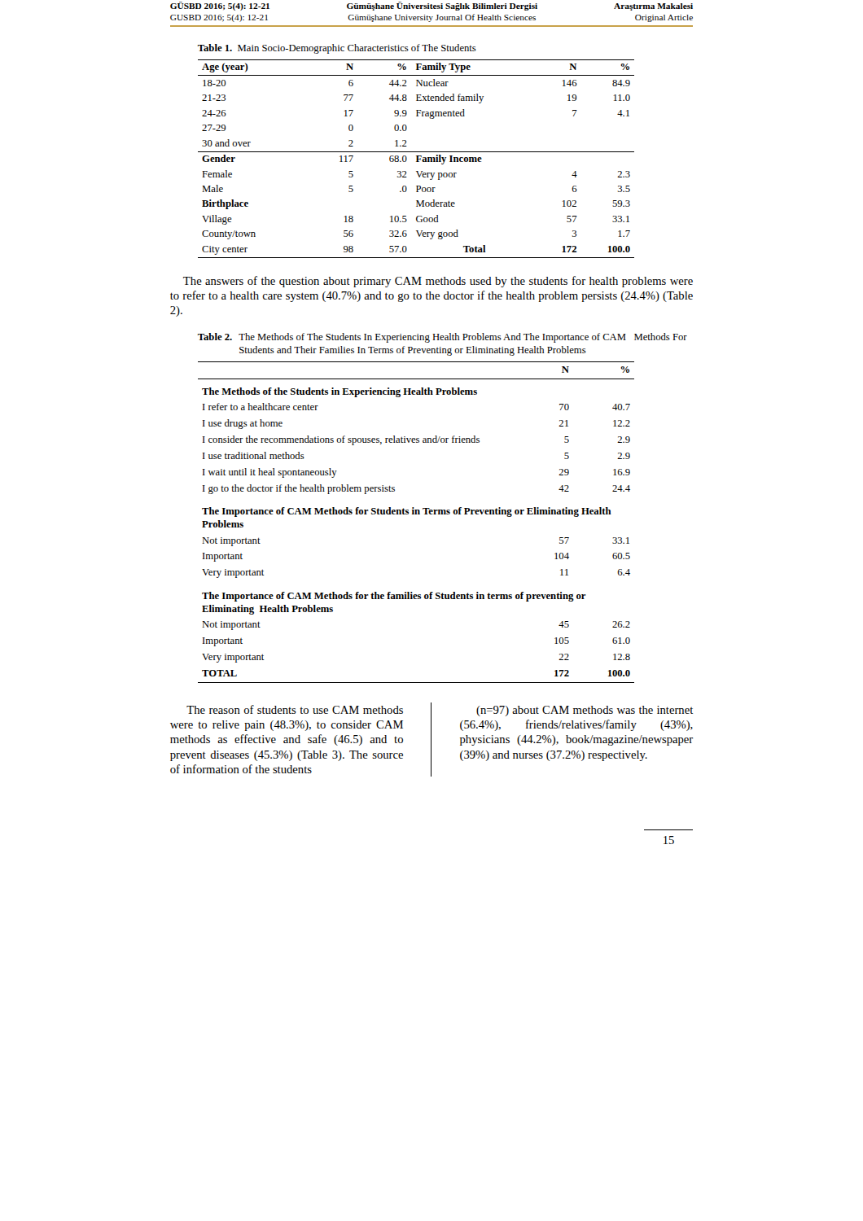GÜSBD 2016; 5(4): 12-21
Gümüşhane Üniversitesi Sağlık Bilimleri Dergisi
Araştırma Makalesi
GUSBD 2016; 5(4): 12-21
Gümüşhane University Journal Of Health Sciences
Original Article
Table 1. Main Socio-Demographic Characteristics of The Students
| Age (year) | N | % | Family Type | N | % |
| --- | --- | --- | --- | --- | --- |
| 18-20 | 6 | 44.2 | Nuclear | 146 | 84.9 |
| 21-23 | 77 | 44.8 | Extended family | 19 | 11.0 |
| 24-26 | 17 | 9.9 | Fragmented | 7 | 4.1 |
| 27-29 | 0 | 0.0 | | | |
| 30 and over | 2 | 1.2 | | | |
| Gender | 117 | 68.0 | Family Income | | |
| Female | 5 | 32 | Very poor | 4 | 2.3 |
| Male | 5 | .0 | Poor | 6 | 3.5 |
| Birthplace | | | Moderate | 102 | 59.3 |
| Village | 18 | 10.5 | Good | 57 | 33.1 |
| County/town | 56 | 32.6 | Very good | 3 | 1.7 |
| City center | 98 | 57.0 | Total | 172 | 100.0 |
The answers of the question about primary CAM methods used by the students for health problems were to refer to a health care system (40.7%) and to go to the doctor if the health problem persists (24.4%) (Table 2).
Table 2. The Methods of The Students In Experiencing Health Problems And The Importance of CAM Methods For Students and Their Families In Terms of Preventing or Eliminating Health Problems
| | N | % |
| --- | --- | --- |
| The Methods of the Students in Experiencing Health Problems |
| I refer to a healthcare center | 70 | 40.7 |
| I use drugs at home | 21 | 12.2 |
| I consider the recommendations of spouses, relatives and/or friends | 5 | 2.9 |
| I use traditional methods | 5 | 2.9 |
| I wait until it heal spontaneously | 29 | 16.9 |
| I go to the doctor if the health problem persists | 42 | 24.4 |
| The Importance of CAM Methods for Students in Terms of Preventing or Eliminating Health Problems |
| Not important | 57 | 33.1 |
| Important | 104 | 60.5 |
| Very important | 11 | 6.4 |
| The Importance of CAM Methods for the families of Students in terms of preventing or Eliminating Health Problems |
| Not important | 45 | 26.2 |
| Important | 105 | 61.0 |
| Very important | 22 | 12.8 |
| TOTAL | 172 | 100.0 |
The reason of students to use CAM methods were to relive pain (48.3%), to consider CAM methods as effective and safe (46.5) and to prevent diseases (45.3%) (Table 3). The source of information of the students
(n=97) about CAM methods was the internet (56.4%), friends/relatives/family (43%), physicians (44.2%), book/magazine/newspaper (39%) and nurses (37.2%) respectively.
15